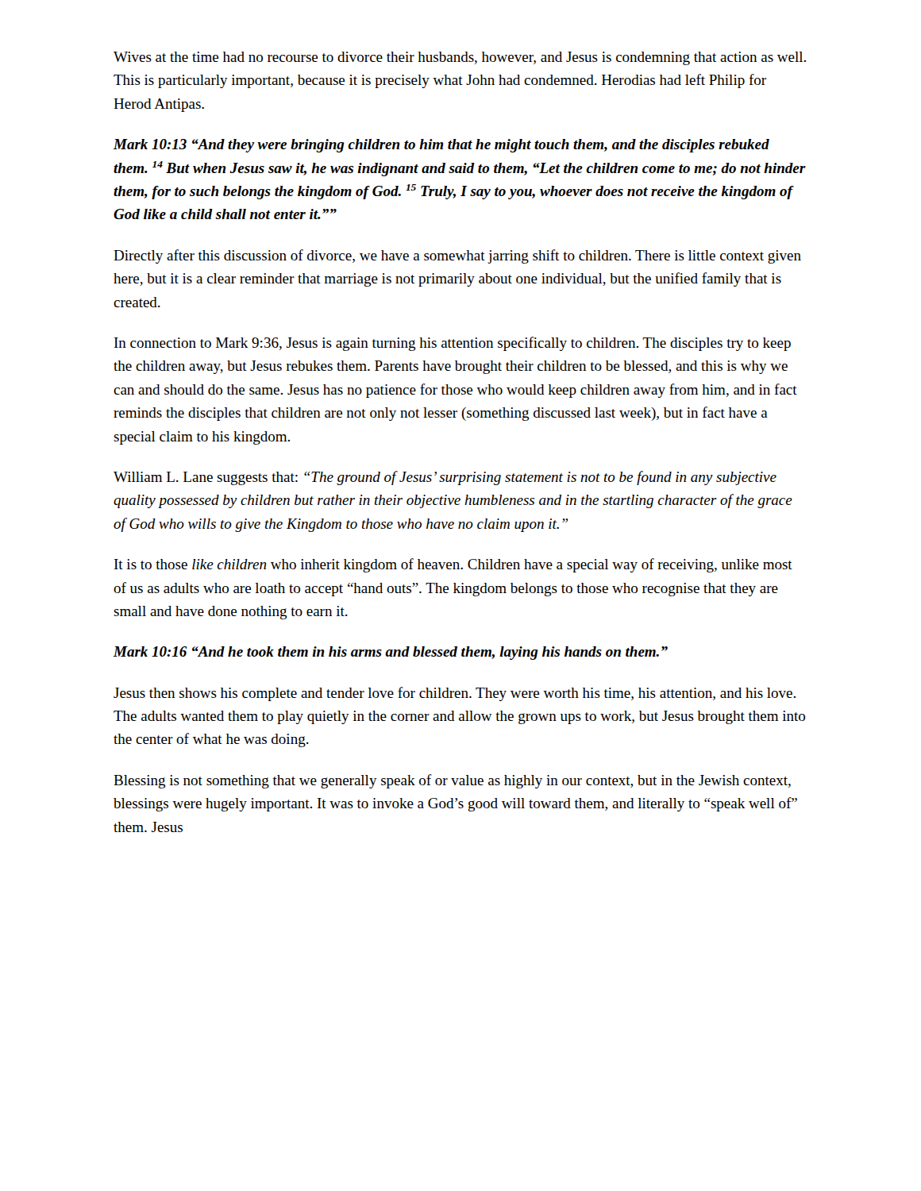Wives at the time had no recourse to divorce their husbands, however, and Jesus is condemning that action as well. This is particularly important, because it is precisely what John had condemned. Herodias had left Philip for Herod Antipas.
Mark 10:13 “And they were bringing children to him that he might touch them, and the disciples rebuked them. 14 But when Jesus saw it, he was indignant and said to them, “Let the children come to me; do not hinder them, for to such belongs the kingdom of God. 15 Truly, I say to you, whoever does not receive the kingdom of God like a child shall not enter it.””
Directly after this discussion of divorce, we have a somewhat jarring shift to children. There is little context given here, but it is a clear reminder that marriage is not primarily about one individual, but the unified family that is created.
In connection to Mark 9:36, Jesus is again turning his attention specifically to children. The disciples try to keep the children away, but Jesus rebukes them. Parents have brought their children to be blessed, and this is why we can and should do the same. Jesus has no patience for those who would keep children away from him, and in fact reminds the disciples that children are not only not lesser (something discussed last week), but in fact have a special claim to his kingdom.
William L. Lane suggests that: “The ground of Jesus’ surprising statement is not to be found in any subjective quality possessed by children but rather in their objective humbleness and in the startling character of the grace of God who wills to give the Kingdom to those who have no claim upon it.”
It is to those like children who inherit kingdom of heaven. Children have a special way of receiving, unlike most of us as adults who are loath to accept “hand outs”. The kingdom belongs to those who recognise that they are small and have done nothing to earn it.
Mark 10:16 “And he took them in his arms and blessed them, laying his hands on them.”
Jesus then shows his complete and tender love for children. They were worth his time, his attention, and his love. The adults wanted them to play quietly in the corner and allow the grown ups to work, but Jesus brought them into the center of what he was doing.
Blessing is not something that we generally speak of or value as highly in our context, but in the Jewish context, blessings were hugely important. It was to invoke a God’s good will toward them, and literally to “speak well of” them. Jesus